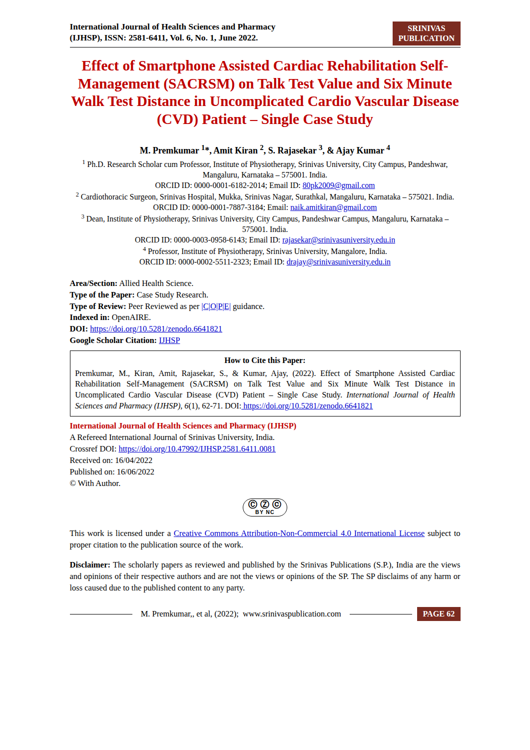International Journal of Health Sciences and Pharmacy
(IJHSP), ISSN: 2581-6411, Vol. 6, No. 1, June 2022.
SRINIVAS
PUBLICATION
Effect of Smartphone Assisted Cardiac Rehabilitation Self-Management (SACRSM) on Talk Test Value and Six Minute Walk Test Distance in Uncomplicated Cardio Vascular Disease (CVD) Patient – Single Case Study
M. Premkumar 1*, Amit Kiran 2, S. Rajasekar 3, & Ajay Kumar 4
1 Ph.D. Research Scholar cum Professor, Institute of Physiotherapy, Srinivas University, City Campus, Pandeshwar, Mangaluru, Karnataka – 575001. India.
ORCID ID: 0000-0001-6182-2014; Email ID: 80pk2009@gmail.com
2 Cardiothoracic Surgeon, Srinivas Hospital, Mukka, Srinivas Nagar, Surathkal, Mangaluru, Karnataka – 575021. India.
ORCID ID: 0000-0001-7887-3184; Email: naik.amitkiran@gmail.com
3 Dean, Institute of Physiotherapy, Srinivas University, City Campus, Pandeshwar Campus, Mangaluru, Karnataka – 575001. India.
ORCID ID: 0000-0003-0958-6143; Email ID: rajasekar@srinivasuniversity.edu.in
4 Professor, Institute of Physiotherapy, Srinivas University, Mangalore, India.
ORCID ID: 0000-0002-5511-2323; Email ID: drajay@srinivasuniversity.edu.in
Area/Section: Allied Health Science.
Type of the Paper: Case Study Research.
Type of Review: Peer Reviewed as per |C|O|P|E| guidance.
Indexed in: OpenAIRE.
DOI: https://doi.org/10.5281/zenodo.6641821
Google Scholar Citation: IJHSP
How to Cite this Paper:
Premkumar, M., Kiran, Amit, Rajasekar, S., & Kumar, Ajay, (2022). Effect of Smartphone Assisted Cardiac Rehabilitation Self-Management (SACRSM) on Talk Test Value and Six Minute Walk Test Distance in Uncomplicated Cardio Vascular Disease (CVD) Patient – Single Case Study. International Journal of Health Sciences and Pharmacy (IJHSP), 6(1), 62-71. DOI: https://doi.org/10.5281/zenodo.6641821
International Journal of Health Sciences and Pharmacy (IJHSP)
A Refereed International Journal of Srinivas University, India.
Crossref DOI: https://doi.org/10.47992/IJHSP.2581.6411.0081
Received on: 16/04/2022
Published on: 16/06/2022
© With Author.
Ⓒ Ⓩ ⓒ BY NC
This work is licensed under a Creative Commons Attribution-Non-Commercial 4.0 International License subject to proper citation to the publication source of the work.
Disclaimer: The scholarly papers as reviewed and published by the Srinivas Publications (S.P.), India are the views and opinions of their respective authors and are not the views or opinions of the SP. The SP disclaims of any harm or loss caused due to the published content to any party.
M. Premkumar,, et al, (2022); www.srinivaspublication.com PAGE 62